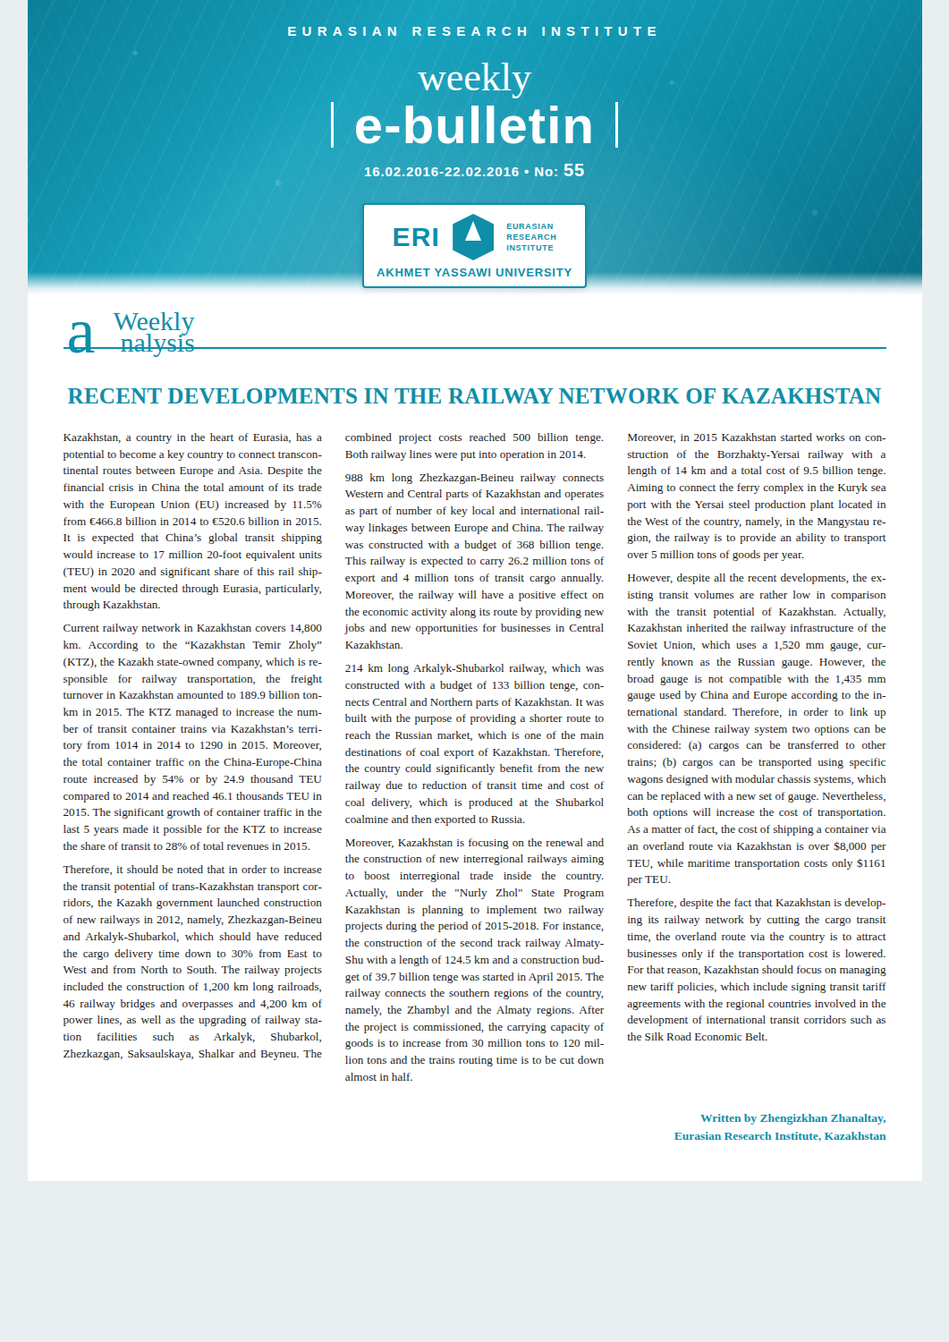Eurasian Research Institute
weekly
e-bulletin
16.02.2016-22.02.2016 • No: 55
ERI
EURASIAN
RESEARCH
INSTITUTE
AKHMET YASSAWI UNIVERSITY
a Weekly nalysis
RECENT DEVELOPMENTS IN THE RAILWAY NETWORK OF KAZAKHSTAN
Kazakhstan, a country in the heart of Eurasia, has a potential to become a key country to connect transcontinental routes between Europe and Asia. Despite the financial crisis in China the total amount of its trade with the European Union (EU) increased by 11.5% from €466.8 billion in 2014 to €520.6 billion in 2015. It is expected that China’s global transit shipping would increase to 17 million 20-foot equivalent units (TEU) in 2020 and significant share of this rail shipment would be directed through Eurasia, particularly, through Kazakhstan.
Current railway network in Kazakhstan covers 14,800 km. According to the “Kazakhstan Temir Zholy” (KTZ), the Kazakh state-owned company, which is responsible for railway transportation, the freight turnover in Kazakhstan amounted to 189.9 billion ton-km in 2015. The KTZ managed to increase the number of transit container trains via Kazakhstan’s territory from 1014 in 2014 to 1290 in 2015. Moreover, the total container traffic on the China-Europe-China route increased by 54% or by 24.9 thousand TEU compared to 2014 and reached 46.1 thousands TEU in 2015. The significant growth of container traffic in the last 5 years made it possible for the KTZ to increase the share of transit to 28% of total revenues in 2015.
Therefore, it should be noted that in order to increase the transit potential of trans-Kazakhstan transport corridors, the Kazakh government launched construction of new railways in 2012, namely, Zhezkazgan-Beineu and Arkalyk-Shubarkol, which should have reduced the cargo delivery time down to 30% from East to West and from North to South. The railway projects included the construction of 1,200 km long railroads, 46 railway bridges and overpasses and 4,200 km of power lines, as well as the upgrading of railway station facilities such as Arkalyk, Shubarkol, Zhezkazgan, Saksaulskaya, Shalkar and Beyneu. The combined project costs reached 500 billion tenge. Both railway lines were put into operation in 2014.
988 km long Zhezkazgan-Beineu railway connects Western and Central parts of Kazakhstan and operates as part of number of key local and international railway linkages between Europe and China. The railway was constructed with a budget of 368 billion tenge. This railway is expected to carry 26.2 million tons of export and 4 million tons of transit cargo annually. Moreover, the railway will have a positive effect on the economic activity along its route by providing new jobs and new opportunities for businesses in Central Kazakhstan.
214 km long Arkalyk-Shubarkol railway, which was constructed with a budget of 133 billion tenge, connects Central and Northern parts of Kazakhstan. It was built with the purpose of providing a shorter route to reach the Russian market, which is one of the main destinations of coal export of Kazakhstan. Therefore, the country could significantly benefit from the new railway due to reduction of transit time and cost of coal delivery, which is produced at the Shubarkol coalmine and then exported to Russia.
Moreover, Kazakhstan is focusing on the renewal and the construction of new interregional railways aiming to boost interregional trade inside the country. Actually, under the "Nurly Zhol" State Program Kazakhstan is planning to implement two railway projects during the period of 2015-2018. For instance, the construction of the second track railway Almaty-Shu with a length of 124.5 km and a construction budget of 39.7 billion tenge was started in April 2015. The railway connects the southern regions of the country, namely, the Zhambyl and the Almaty regions. After the project is commissioned, the carrying capacity of goods is to increase from 30 million tons to 120 million tons and the trains routing time is to be cut down almost in half.
Moreover, in 2015 Kazakhstan started works on construction of the Borzhakty-Yersai railway with a length of 14 km and a total cost of 9.5 billion tenge. Aiming to connect the ferry complex in the Kuryk sea port with the Yersai steel production plant located in the West of the country, namely, in the Mangystau region, the railway is to provide an ability to transport over 5 million tons of goods per year.
However, despite all the recent developments, the existing transit volumes are rather low in comparison with the transit potential of Kazakhstan. Actually, Kazakhstan inherited the railway infrastructure of the Soviet Union, which uses a 1,520 mm gauge, currently known as the Russian gauge. However, the broad gauge is not compatible with the 1,435 mm gauge used by China and Europe according to the international standard. Therefore, in order to link up with the Chinese railway system two options can be considered: (a) cargos can be transferred to other trains; (b) cargos can be transported using specific wagons designed with modular chassis systems, which can be replaced with a new set of gauge. Nevertheless, both options will increase the cost of transportation. As a matter of fact, the cost of shipping a container via an overland route via Kazakhstan is over $8,000 per TEU, while maritime transportation costs only $1161 per TEU.
Therefore, despite the fact that Kazakhstan is developing its railway network by cutting the cargo transit time, the overland route via the country is to attract businesses only if the transportation cost is lowered. For that reason, Kazakhstan should focus on managing new tariff policies, which include signing transit tariff agreements with the regional countries involved in the development of international transit corridors such as the Silk Road Economic Belt.
Written by Zhengizkhan Zhanaltay,
Eurasian Research Institute, Kazakhstan